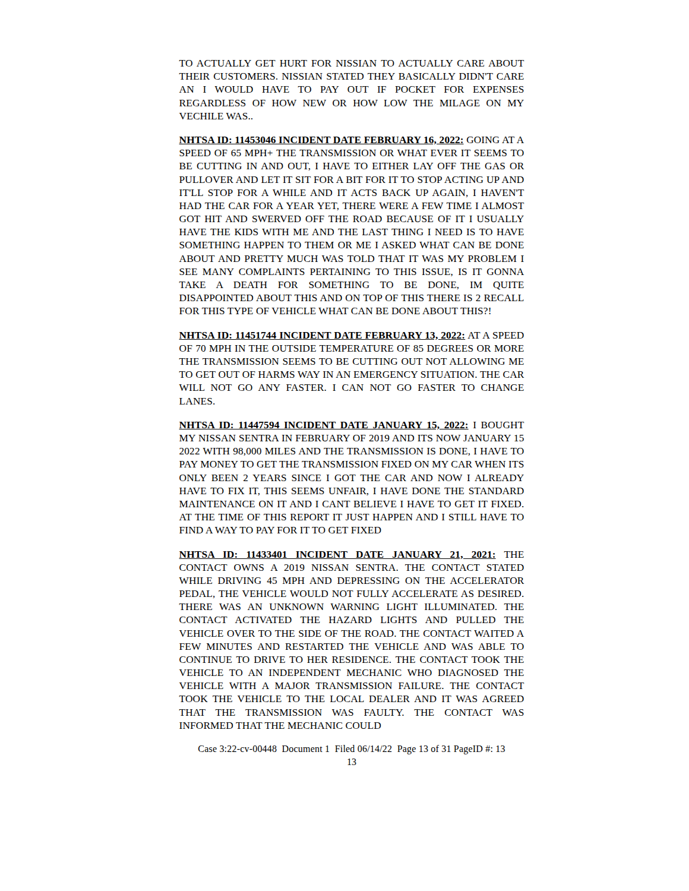TO ACTUALLY GET HURT FOR NISSIAN TO ACTUALLY CARE ABOUT THEIR CUSTOMERS. NISSIAN STATED THEY BASICALLY DIDN'T CARE AN I WOULD HAVE TO PAY OUT IF POCKET FOR EXPENSES REGARDLESS OF HOW NEW OR HOW LOW THE MILAGE ON MY VECHILE WAS..
NHTSA ID: 11453046 Incident Date February 16, 2022: GOING AT A SPEED OF 65 MPH+ THE TRANSMISSION OR WHAT EVER IT SEEMS TO BE CUTTING IN AND OUT, I HAVE TO EITHER LAY OFF THE GAS OR PULLOVER AND LET IT SIT FOR A BIT FOR IT TO STOP ACTING UP AND IT'LL STOP FOR A WHILE AND IT ACTS BACK UP AGAIN, I HAVEN'T HAD THE CAR FOR A YEAR YET, THERE WERE A FEW TIME I ALMOST GOT HIT AND SWERVED OFF THE ROAD BECAUSE OF IT I USUALLY HAVE THE KIDS WITH ME AND THE LAST THING I NEED IS TO HAVE SOMETHING HAPPEN TO THEM OR ME I ASKED WHAT CAN BE DONE ABOUT AND PRETTY MUCH WAS TOLD THAT IT WAS MY PROBLEM I SEE MANY COMPLAINTS PERTAINING TO THIS ISSUE, IS IT GONNA TAKE A DEATH FOR SOMETHING TO BE DONE, IM QUITE DISAPPOINTED ABOUT THIS AND ON TOP OF THIS THERE IS 2 RECALL FOR THIS TYPE OF VEHICLE WHAT CAN BE DONE ABOUT THIS?!
NHTSA ID: 11451744 Incident Date February 13, 2022: AT A SPEED OF 70 MPH IN THE OUTSIDE TEMPERATURE OF 85 DEGREES OR MORE THE TRANSMISSION SEEMS TO BE CUTTING OUT NOT ALLOWING ME TO GET OUT OF HARMS WAY IN AN EMERGENCY SITUATION. THE CAR WILL NOT GO ANY FASTER. I CAN NOT GO FASTER TO CHANGE LANES.
NHTSA ID: 11447594 Incident Date January 15, 2022: I BOUGHT MY NISSAN SENTRA IN FEBRUARY OF 2019 AND ITS NOW JANUARY 15 2022 WITH 98,000 MILES AND THE TRANSMISSION IS DONE, I HAVE TO PAY MONEY TO GET THE TRANSMISSION FIXED ON MY CAR WHEN ITS ONLY BEEN 2 YEARS SINCE I GOT THE CAR AND NOW I ALREADY HAVE TO FIX IT, THIS SEEMS UNFAIR, I HAVE DONE THE STANDARD MAINTENANCE ON IT AND I CANT BELIEVE I HAVE TO GET IT FIXED. AT THE TIME OF THIS REPORT IT JUST HAPPEN AND I STILL HAVE TO FIND A WAY TO PAY FOR IT TO GET FIXED
NHTSA ID: 11433401 Incident Date January 21, 2021: THE CONTACT OWNS A 2019 NISSAN SENTRA. THE CONTACT STATED WHILE DRIVING 45 MPH AND DEPRESSING ON THE ACCELERATOR PEDAL, THE VEHICLE WOULD NOT FULLY ACCELERATE AS DESIRED. THERE WAS AN UNKNOWN WARNING LIGHT ILLUMINATED. THE CONTACT ACTIVATED THE HAZARD LIGHTS AND PULLED THE VEHICLE OVER TO THE SIDE OF THE ROAD. THE CONTACT WAITED A FEW MINUTES AND RESTARTED THE VEHICLE AND WAS ABLE TO CONTINUE TO DRIVE TO HER RESIDENCE. THE CONTACT TOOK THE VEHICLE TO AN INDEPENDENT MECHANIC WHO DIAGNOSED THE VEHICLE WITH A MAJOR TRANSMISSION FAILURE. THE CONTACT TOOK THE VEHICLE TO THE LOCAL DEALER AND IT WAS AGREED THAT THE TRANSMISSION WAS FAULTY. THE CONTACT WAS INFORMED THAT THE MECHANIC COULD
Case 3:22-cv-00448 Document 1 Filed 06/14/22 Page 13 of 31 PageID #: 13
13